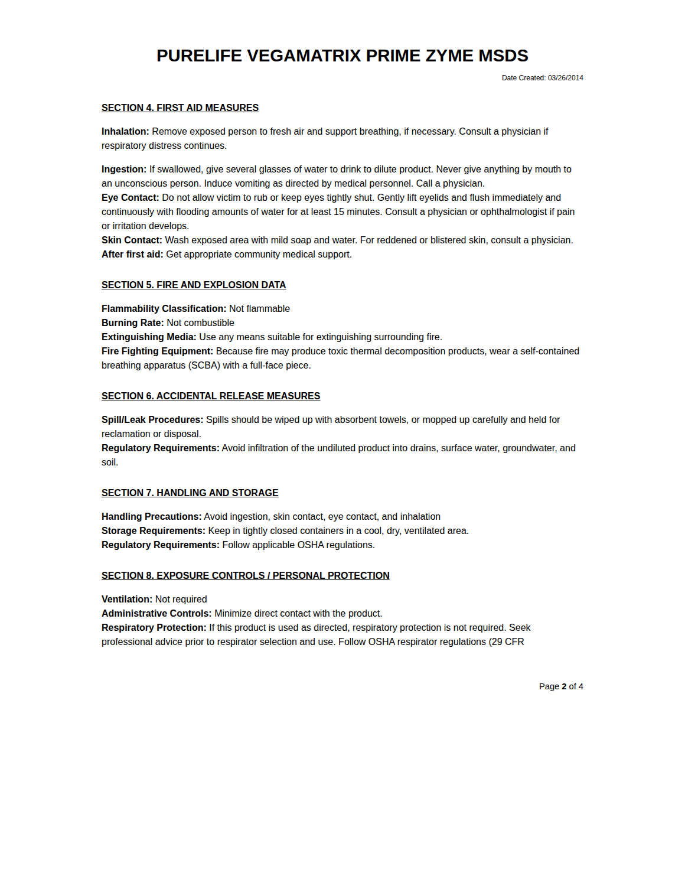PURELIFE VEGAMATRIX PRIME ZYME MSDS
Date Created: 03/26/2014
SECTION 4. FIRST AID MEASURES
Inhalation: Remove exposed person to fresh air and support breathing, if necessary. Consult a physician if respiratory distress continues.
Ingestion: If swallowed, give several glasses of water to drink to dilute product. Never give anything by mouth to an unconscious person. Induce vomiting as directed by medical personnel. Call a physician.
Eye Contact: Do not allow victim to rub or keep eyes tightly shut. Gently lift eyelids and flush immediately and continuously with flooding amounts of water for at least 15 minutes. Consult a physician or ophthalmologist if pain or irritation develops.
Skin Contact: Wash exposed area with mild soap and water. For reddened or blistered skin, consult a physician.
After first aid: Get appropriate community medical support.
SECTION 5. FIRE AND EXPLOSION DATA
Flammability Classification: Not flammable
Burning Rate: Not combustible
Extinguishing Media: Use any means suitable for extinguishing surrounding fire.
Fire Fighting Equipment: Because fire may produce toxic thermal decomposition products, wear a self-contained breathing apparatus (SCBA) with a full-face piece.
SECTION 6. ACCIDENTAL RELEASE MEASURES
Spill/Leak Procedures: Spills should be wiped up with absorbent towels, or mopped up carefully and held for reclamation or disposal.
Regulatory Requirements: Avoid infiltration of the undiluted product into drains, surface water, groundwater, and soil.
SECTION 7. HANDLING AND STORAGE
Handling Precautions: Avoid ingestion, skin contact, eye contact, and inhalation
Storage Requirements: Keep in tightly closed containers in a cool, dry, ventilated area.
Regulatory Requirements: Follow applicable OSHA regulations.
SECTION 8. EXPOSURE CONTROLS / PERSONAL PROTECTION
Ventilation: Not required
Administrative Controls: Minimize direct contact with the product.
Respiratory Protection: If this product is used as directed, respiratory protection is not required. Seek professional advice prior to respirator selection and use. Follow OSHA respirator regulations (29 CFR
Page 2 of 4